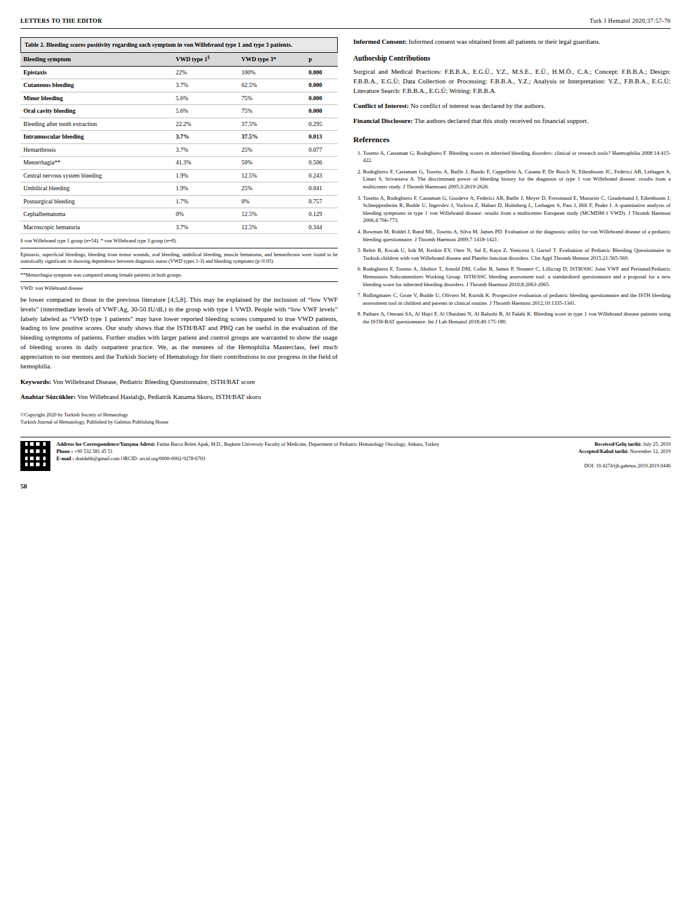Letters to the Editor
Turk J Hematol 2020;37:57-76
Table 2. Bleeding scores positivity regarding each symptom in von Willebrand type 1 and type 3 patients.
| Bleeding symptom | VWD type 1 § | VWD type 3* | p |
| --- | --- | --- | --- |
| Epistaxis | 22% | 100% | 0.000 |
| Cutaneous bleeding | 3.7% | 62.5% | 0.000 |
| Minor bleeding | 5.6% | 75% | 0.000 |
| Oral cavity bleeding | 5.6% | 75% | 0.000 |
| Bleeding after tooth extraction | 22.2% | 37.5% | 0.295 |
| Intramuscular bleeding | 3.7% | 37.5% | 0.013 |
| Hemarthrosis | 3.7% | 25% | 0.077 |
| Menorrhagia** | 41.3% | 50% | 0.506 |
| Central nervous system bleeding | 1.9% | 12.5% | 0.243 |
| Umbilical bleeding | 1.9% | 25% | 0.041 |
| Postsurgical bleeding | 1.7% | 0% | 0.757 |
| Cephalhematoma | 0% | 12.5% | 0.129 |
| Macroscopic hematuria | 3.7% | 12.5% | 0.344 |
§ von Willebrand type 1 group (n=54). * von Willebrand type 3 group (n=8).
Epistaxis, superficial bleedings, bleeding from minor wounds, oral bleeding, umbilical bleeding, muscle hematoma, and hemarthrosis were found to be statistically significant in showing dependence between diagnosis status (VWD types 1-3) and bleeding symptoms (p<0.05).
**Menorrhagia symptom was compared among female patients in both groups.
VWD: von Willebrand disease
be lower compared to those in the previous literature [4,5,8]. This may be explained by the inclusion of “low VWF levels” (intermediate levels of VWF:Ag, 30-50 IU/dL) in the group with type 1 VWD. People with “low VWF levels” falsely labeled as “VWD type 1 patients” may have lower reported bleeding scores compared to true VWD patients, leading to low positive scores. Our study shows that the ISTH/BAT and PBQ can be useful in the evaluation of the bleeding symptoms of patients. Further studies with larger patient and control groups are warranted to show the usage of bleeding scores in daily outpatient practice. We, as the mentees of the Hemophilia Masterclass, feel much appreciation to our mentors and the Turkish Society of Hematology for their contributions to our progress in the field of hemophilia.
Keywords: Von Willebrand Disease, Pediatric Bleeding Questionnaire, ISTH/BAT score
Anahtar Sözcükler: Von Willebrand Hastalığı, Pediatrik Kanama Skoru, ISTH/BAT skoru
©Copyright 2020 by Turkish Society of Hematology
Turkish Journal of Hematology, Published by Galenos Publishing House
Informed Consent: Informed consent was obtained from all patients or their legal guardians.
Authorship Contributions
Surgical and Medical Practices: F.B.B.A., E.G.Ü., Y.Z., M.S.E., E.Ü., H.M.Ö., C.A.; Concept: F.B.B.A.; Design: F.B.B.A., E.G.Ü; Data Collection or Processing: F.B.B.A., Y.Z.; Analysis or Interpretation: Y.Z., F.B.B.A., E.G.Ü; Literature Search: F.B.B.A., E.G.Ü; Writing: F.B.B.A.
Conflict of Interest: No conflict of interest was declared by the authors.
Financial Disclosure: The authors declared that this study received no financial support.
References
Tosetto A, Castaman G, Rodeghiero F. Bleeding scores in inherited bleeding disorders: clinical or research tools? Haemophilia 2008:14:415-422.
Rodeghiero F, Castaman G, Tosetto A, Batlle J, Baudo F, Cappelletti A, Casana P, De Bosch N, Eikenboom JC, Federici AB, Lethagen S, Linari S, Srivastava A. The discriminant power of bleeding history for the diagnosis of type 1 von Willebrand disease: results from a multicenter study. J Thromb Haemoast 2005;3:2619-2626.
Tosetto A, Rodeghiero F, Castaman G, Goodeve A, Federici AB, Batlle J, Meyer D, Fressinaud E, Mazurier C, Goudemand J, Eikenboom J, Schneppenheim R, Budde U, Ingerslev J, Vorlova Z, Habart D, Holmberg L, Lethagen S, Pasi J, Hill F, Peake I. A quantitative analysis of bleeding symptoms in type 1 von Willebrand disease: results from a multicenter European study (MCMDM-1 VWD). J Thromb Haemost 2006;4:766-773.
Bowman M, Riddel J, Rand ML, Tosetto A, Silva M, James PD. Evaluation of the diagnostic utility for von Willebrand disease of a pediatric bleeding questionnaire. J Thromb Haemost 2009;7:1418-1421.
Belen B, Kocak U, Isik M, Keskin EY, Oner N, Sal E, Kaya Z, Yenicesu I, Gursel T. Evaluation of Pediatric Bleeding Questionnaire in Turkish children with von Willebrand disease and Platelet function disorders. Clin Appl Thromb Hemost 2015;21:565-569.
Rodeghiero F, Tosetto A, Abshire T, Arnold DM, Coller B, James P, Neunert C, Lillicrap D; ISTH/SSC Joint VWF and Perinatal/Pediatric Hemostasis Subcommittees Working Group. ISTH/SSC bleeding assessment tool: a standardized questionnaire and a proposal for a new bleeding score for inherited bleeding disorders. J Thromb Haemost 2010;8:2063-2065.
Bidlingmaier C, Grote V, Budde U, Olivieri M, Kurnik K. Prospective evaluation of pediatric bleeding questionnaire and the ISTH bleeding assessment tool in children and parents in clinical routine. J Thromb Haemost 2012;10:1335-1341.
Pathare A, Omrani SA, Al Hajri F, Al Obaidani N, Al Balushi B, Al Falahi K. Bleeding score in type 1 von Willebrand disease patients using the ISTH-BAT questionnaire. Int J Lab Hematol 2018;40:175-180.
Address for Correspondence/Yazışma Adresi: Fatma Burcu Belen Apak, M.D., Başkent University Faculty of Medicine, Department of Pediatric Hematology Oncology, Ankara, Turkey
Phone : +90 532 581 45 51
E-mail : draidabb@gmail.com ORCID: orcid.org/0000-0002-9278-6703
Received/Geliş tarihi: July 25, 2019
Accepted/Kabul tarihi: November 12, 2019
DOI: 10.4274/tjh.galenos.2019.2019.0446
58